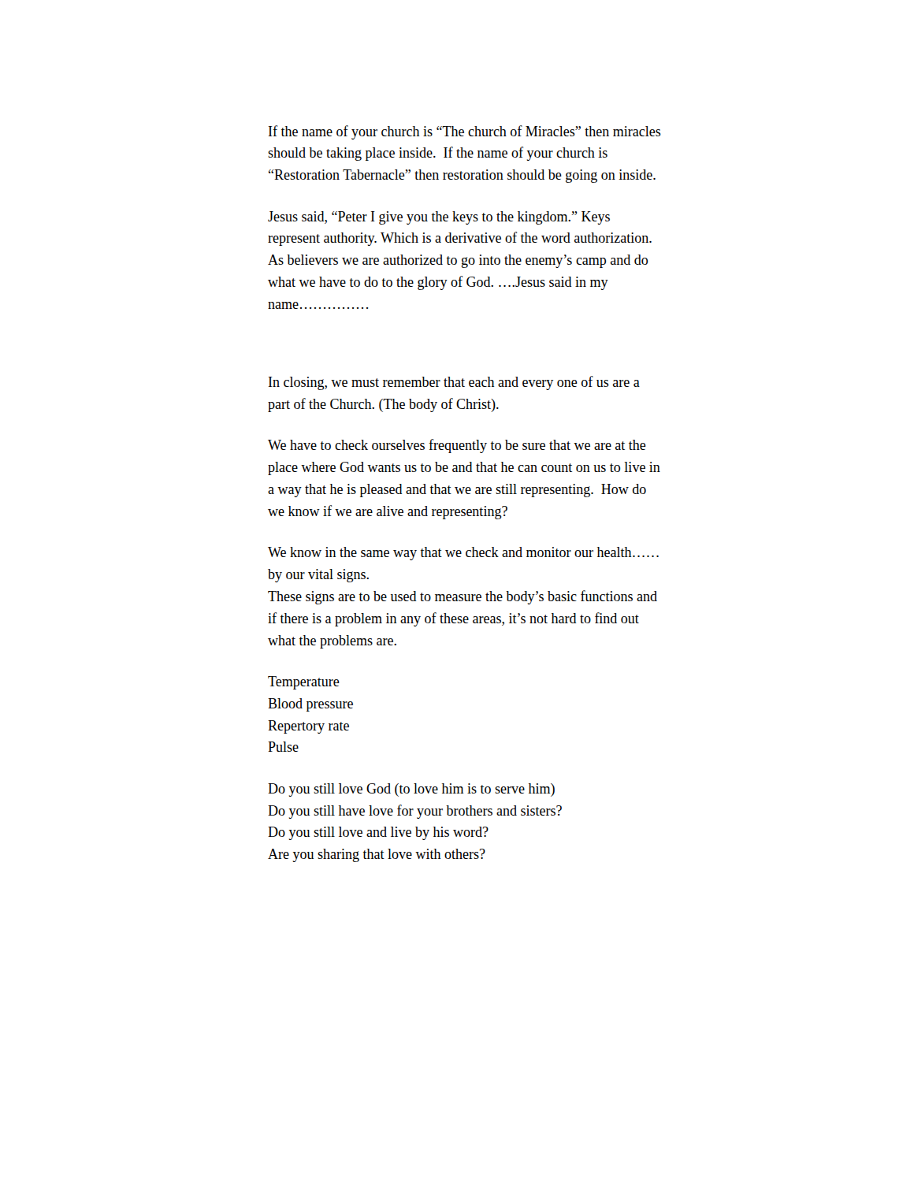If the name of your church is “The church of Miracles” then miracles should be taking place inside. If the name of your church is “Restoration Tabernacle” then restoration should be going on inside.
Jesus said, “Peter I give you the keys to the kingdom.” Keys represent authority. Which is a derivative of the word authorization. As believers we are authorized to go into the enemy’s camp and do what we have to do to the glory of God. ….Jesus said in my name……………
In closing, we must remember that each and every one of us are a part of the Church. (The body of Christ).
We have to check ourselves frequently to be sure that we are at the place where God wants us to be and that he can count on us to live in a way that he is pleased and that we are still representing. How do we know if we are alive and representing?
We know in the same way that we check and monitor our health……by our vital signs.
These signs are to be used to measure the body’s basic functions and if there is a problem in any of these areas, it’s not hard to find out what the problems are.
Temperature
Blood pressure
Repertory rate
Pulse
Do you still love God (to love him is to serve him)
Do you still have love for your brothers and sisters?
Do you still love and live by his word?
Are you sharing that love with others?